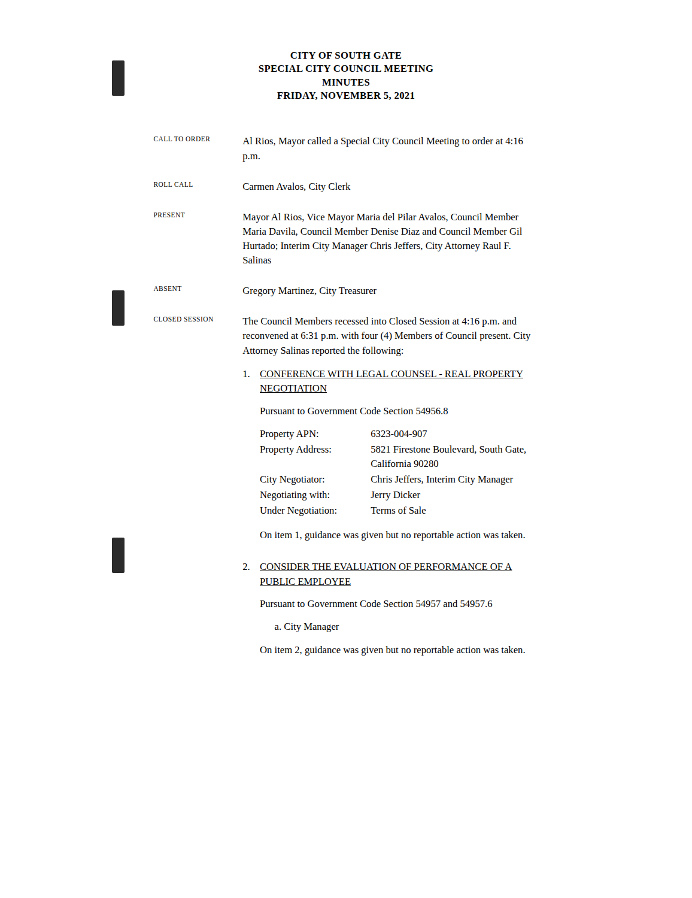CITY OF SOUTH GATE
SPECIAL CITY COUNCIL MEETING
MINUTES
FRIDAY, NOVEMBER 5, 2021
| Call to Order | Al Rios, Mayor called a Special City Council Meeting to order at 4:16 p.m. |
| Roll Call | Carmen Avalos, City Clerk |
| Present | Mayor Al Rios, Vice Mayor Maria del Pilar Avalos, Council Member Maria Davila, Council Member Denise Diaz and Council Member Gil Hurtado; Interim City Manager Chris Jeffers, City Attorney Raul F. Salinas |
| Absent | Gregory Martinez, City Treasurer |
| Closed Session | The Council Members recessed into Closed Session at 4:16 p.m. and reconvened at 6:31 p.m. with four (4) Members of Council present. City Attorney Salinas reported the following: Conference with Legal Counsel - Real Property Negotiation Pursuant to Government Code Section 54956.8 / Property APN: / 6323-004-907 / / Property Address: / 5821 Firestone Boulevard, South Gate, California 90280 / / City Negotiator: / Chris Jeffers, Interim City Manager / / Negotiating with: / Jerry Dicker / / Under Negotiation: / Terms of Sale / On item 1, guidance was given but no reportable action was taken. Consider the Evaluation of Performance of a Public Employee Pursuant to Government Code Section 54957 and 54957.6 City Manager On item 2, guidance was given but no reportable action was taken. |